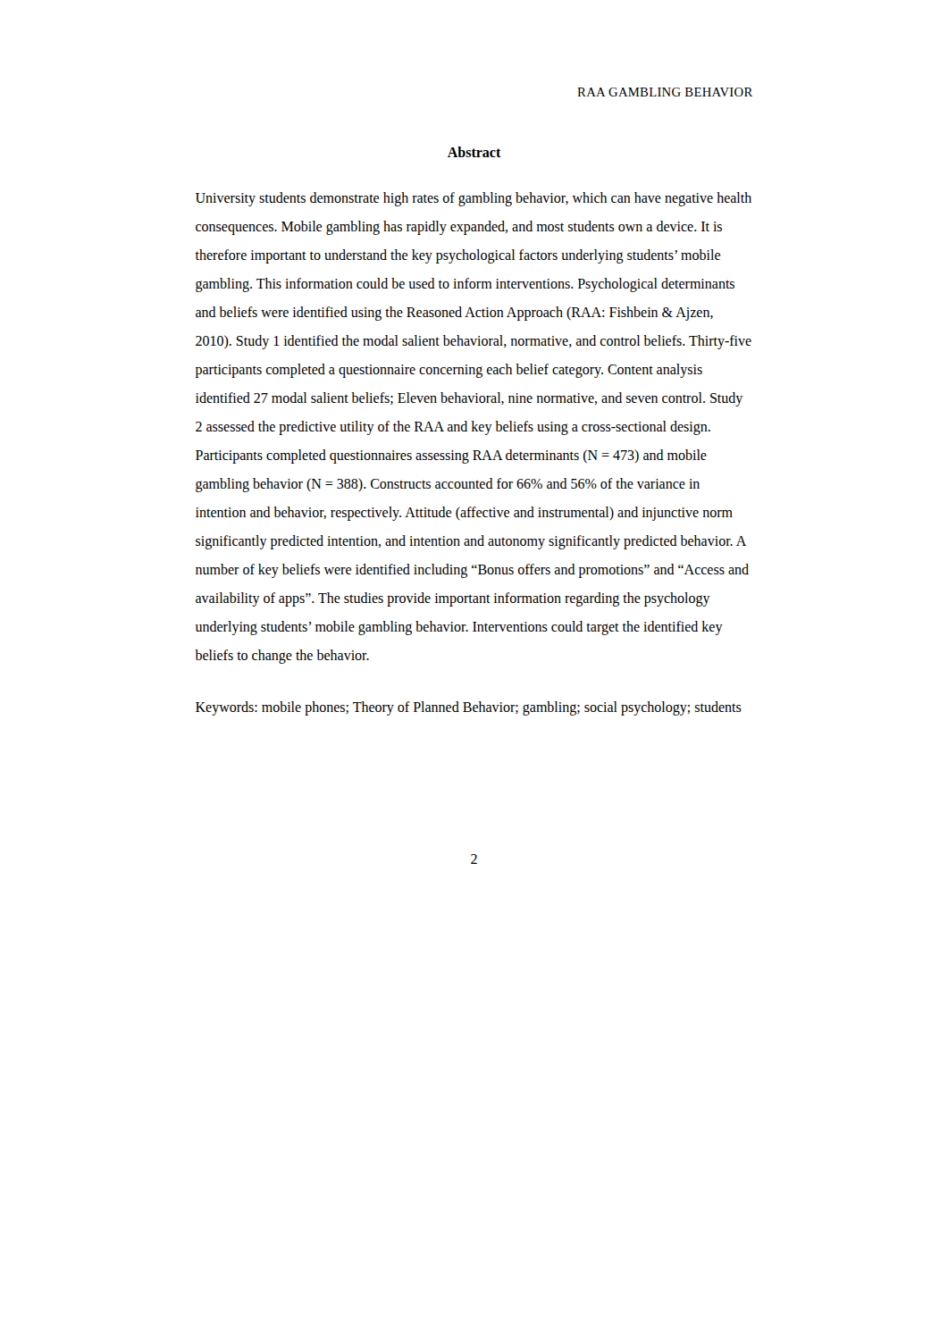RAA GAMBLING BEHAVIOR
Abstract
University students demonstrate high rates of gambling behavior, which can have negative health consequences. Mobile gambling has rapidly expanded, and most students own a device. It is therefore important to understand the key psychological factors underlying students’ mobile gambling. This information could be used to inform interventions. Psychological determinants and beliefs were identified using the Reasoned Action Approach (RAA: Fishbein & Ajzen, 2010). Study 1 identified the modal salient behavioral, normative, and control beliefs. Thirty-five participants completed a questionnaire concerning each belief category. Content analysis identified 27 modal salient beliefs; Eleven behavioral, nine normative, and seven control. Study 2 assessed the predictive utility of the RAA and key beliefs using a cross-sectional design. Participants completed questionnaires assessing RAA determinants (N = 473) and mobile gambling behavior (N = 388). Constructs accounted for 66% and 56% of the variance in intention and behavior, respectively. Attitude (affective and instrumental) and injunctive norm significantly predicted intention, and intention and autonomy significantly predicted behavior. A number of key beliefs were identified including “Bonus offers and promotions” and “Access and availability of apps”. The studies provide important information regarding the psychology underlying students’ mobile gambling behavior. Interventions could target the identified key beliefs to change the behavior.
Keywords: mobile phones; Theory of Planned Behavior; gambling; social psychology; students
2